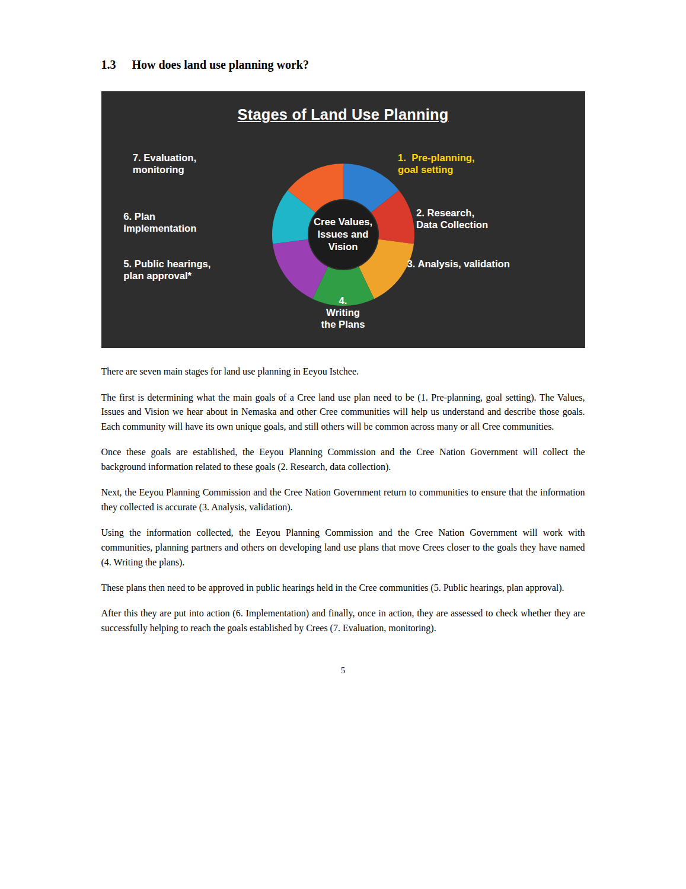1.3 How does land use planning work?
Stages of Land Use Planning
Cree Values,
Issues and
Vision
1. Pre-planning,
goal setting
2. Research,
Data Collection
3. Analysis, validation
4.
Writing
the Plans
5. Public hearings,
plan approval*
6. Plan
Implementation
7. Evaluation,
monitoring
There are seven main stages for land use planning in Eeyou Istchee.
The first is determining what the main goals of a Cree land use plan need to be (1. Pre-planning, goal setting). The Values, Issues and Vision we hear about in Nemaska and other Cree communities will help us understand and describe those goals. Each community will have its own unique goals, and still others will be common across many or all Cree communities.
Once these goals are established, the Eeyou Planning Commission and the Cree Nation Government will collect the background information related to these goals (2. Research, data collection).
Next, the Eeyou Planning Commission and the Cree Nation Government return to communities to ensure that the information they collected is accurate (3. Analysis, validation).
Using the information collected, the Eeyou Planning Commission and the Cree Nation Government will work with communities, planning partners and others on developing land use plans that move Crees closer to the goals they have named (4. Writing the plans).
These plans then need to be approved in public hearings held in the Cree communities (5. Public hearings, plan approval).
After this they are put into action (6. Implementation) and finally, once in action, they are assessed to check whether they are successfully helping to reach the goals established by Crees (7. Evaluation, monitoring).
5